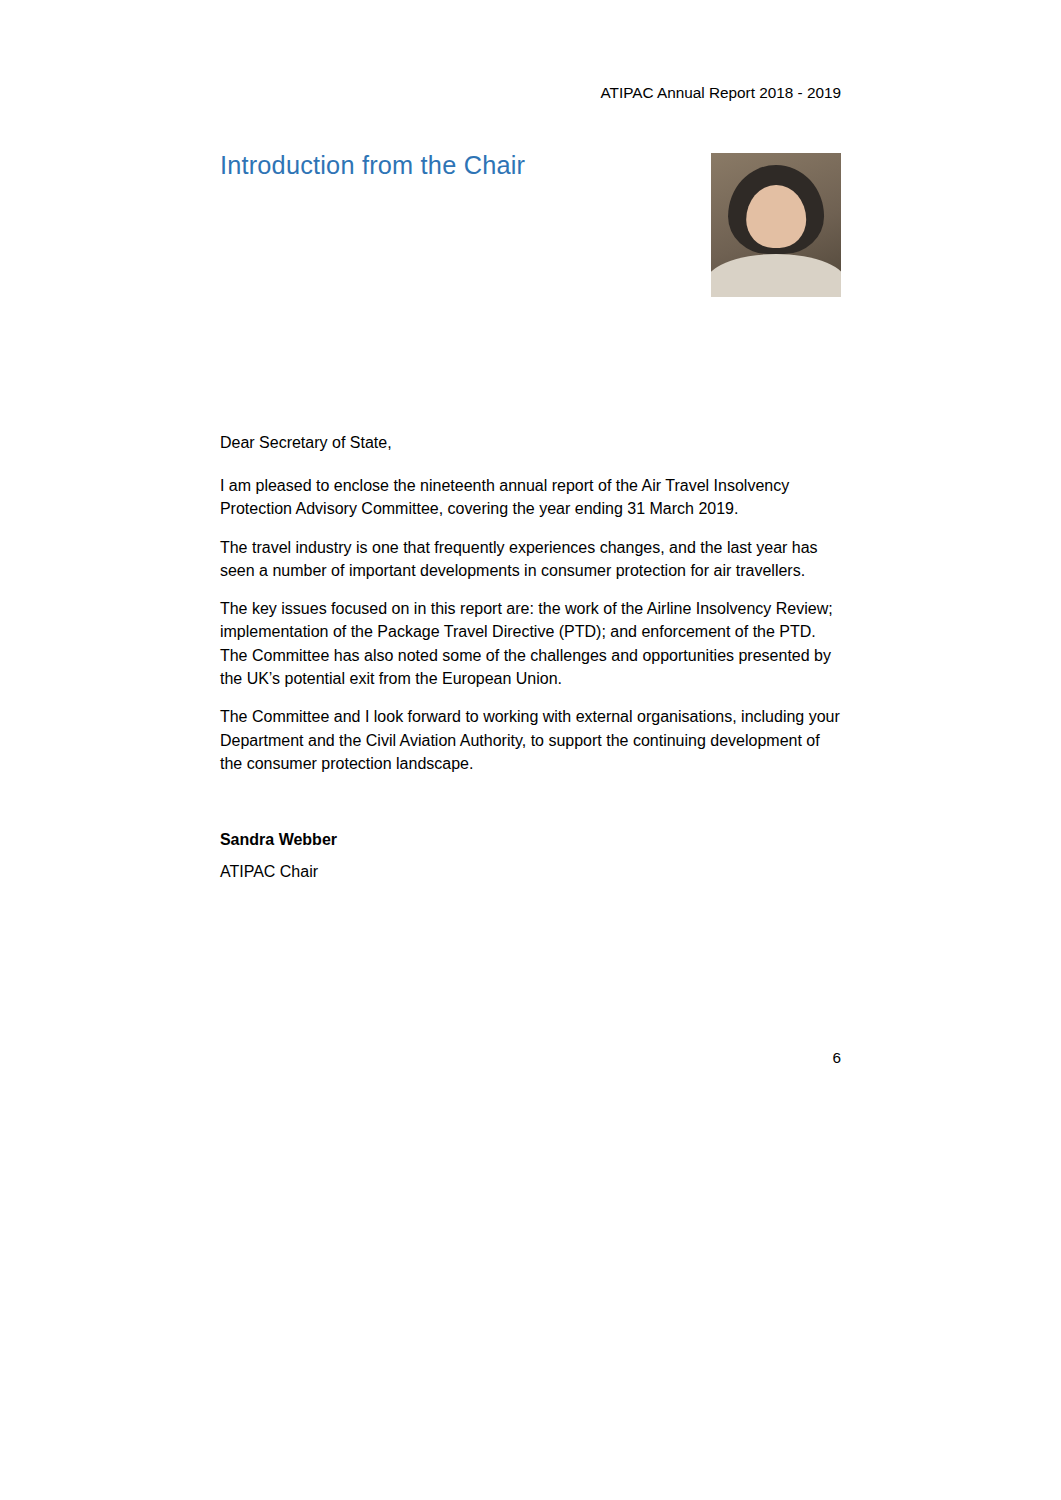ATIPAC Annual Report 2018 - 2019
Introduction from the Chair
Dear Secretary of State,
I am pleased to enclose the nineteenth annual report of the Air Travel Insolvency Protection Advisory Committee, covering the year ending 31 March 2019.
The travel industry is one that frequently experiences changes, and the last year has seen a number of important developments in consumer protection for air travellers.
The key issues focused on in this report are: the work of the Airline Insolvency Review; implementation of the Package Travel Directive (PTD); and enforcement of the PTD. The Committee has also noted some of the challenges and opportunities presented by the UK’s potential exit from the European Union.
The Committee and I look forward to working with external organisations, including your Department and the Civil Aviation Authority, to support the continuing development of the consumer protection landscape.
Sandra Webber
ATIPAC Chair
6